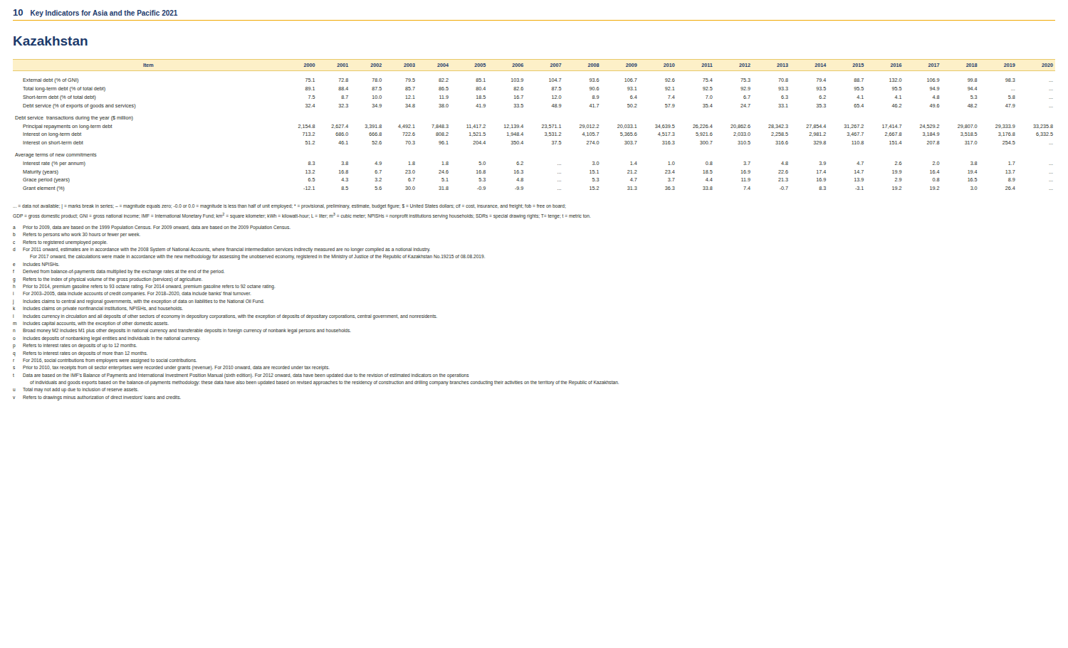10 Key Indicators for Asia and the Pacific 2021
Kazakhstan
| Item | 2000 | 2001 | 2002 | 2003 | 2004 | 2005 | 2006 | 2007 | 2008 | 2009 | 2010 | 2011 | 2012 | 2013 | 2014 | 2015 | 2016 | 2017 | 2018 | 2019 | 2020 |
| --- | --- | --- | --- | --- | --- | --- | --- | --- | --- | --- | --- | --- | --- | --- | --- | --- | --- | --- | --- | --- | --- |
| External debt (% of GNI) | 75.1 | 72.8 | 78.0 | 79.5 | 82.2 | 85.1 | 103.9 | 104.7 | 93.6 | 106.7 | 92.6 | 75.4 | 75.3 | 70.8 | 79.4 | 88.7 | 132.0 | 106.9 | 99.8 | 98.3 | ... |
| Total long-term debt (% of total debt) | 89.1 | 88.4 | 87.5 | 85.7 | 86.5 | 80.4 | 82.6 | 87.5 | 90.6 | 93.1 | 92.1 | 92.5 | 92.9 | 93.3 | 93.5 | 95.5 | 95.5 | 94.9 | 94.4 | ... | ... |
| Short-term debt (% of total debt) | 7.5 | 8.7 | 10.0 | 12.1 | 11.9 | 18.5 | 16.7 | 12.0 | 8.9 | 6.4 | 7.4 | 7.0 | 6.7 | 6.3 | 6.2 | 4.1 | 4.1 | 4.8 | 5.3 | 5.8 | ... |
| Debt service (% of exports of goods and services) | 32.4 | 32.3 | 34.9 | 34.8 | 38.0 | 41.9 | 33.5 | 48.9 | 41.7 | 50.2 | 57.9 | 35.4 | 24.7 | 33.1 | 35.3 | 65.4 | 46.2 | 49.6 | 48.2 | 47.9 | ... |
| Debt service transactions during the year ($ million) |
| Principal repayments on long-term debt | 2,154.8 | 2,627.4 | 3,391.8 | 4,492.1 | 7,848.3 | 11,417.2 | 12,139.4 | 23,571.1 | 29,012.2 | 20,033.1 | 34,639.5 | 26,226.4 | 20,862.6 | 28,342.3 | 27,854.4 | 31,267.2 | 17,414.7 | 24,529.2 | 29,807.0 | 29,333.9 | 33,235.8 |
| Interest on long-term debt | 713.2 | 686.0 | 666.8 | 722.6 | 808.2 | 1,521.5 | 1,948.4 | 3,531.2 | 4,105.7 | 5,365.6 | 4,517.3 | 5,921.6 | 2,033.0 | 2,258.5 | 2,981.2 | 3,467.7 | 2,667.8 | 3,184.9 | 3,518.5 | 3,176.8 | 6,332.5 |
| Interest on short-term debt | 51.2 | 46.1 | 52.6 | 70.3 | 96.1 | 204.4 | 350.4 | 37.5 | 274.0 | 303.7 | 316.3 | 300.7 | 310.5 | 316.6 | 329.8 | 110.8 | 151.4 | 207.8 | 317.0 | 254.5 | ... |
| Average terms of new commitments |
| Interest rate (% per annum) | 8.3 | 3.8 | 4.9 | 1.8 | 1.8 | 5.0 | 6.2 | ... | 3.0 | 1.4 | 1.0 | 0.8 | 3.7 | 4.8 | 3.9 | 4.7 | 2.6 | 2.0 | 3.8 | 1.7 | ... |
| Maturity (years) | 13.2 | 16.8 | 6.7 | 23.0 | 24.6 | 16.8 | 16.3 | ... | 15.1 | 21.2 | 23.4 | 18.5 | 16.9 | 22.6 | 17.4 | 14.7 | 19.9 | 16.4 | 19.4 | 13.7 | ... |
| Grace period (years) | 6.5 | 4.3 | 3.2 | 6.7 | 5.1 | 5.3 | 4.8 | ... | 5.3 | 4.7 | 3.7 | 4.4 | 11.9 | 21.3 | 16.9 | 13.9 | 2.9 | 0.8 | 16.5 | 8.9 | ... |
| Grant element (%) | -12.1 | 8.5 | 5.6 | 30.0 | 31.8 | -0.9 | -9.9 | ... | 15.2 | 31.3 | 36.3 | 33.8 | 7.4 | -0.7 | 8.3 | -3.1 | 19.2 | 19.2 | 3.0 | 26.4 | ... |
... = data not available; | = marks break in series; – = magnitude equals zero; -0.0 or 0.0 = magnitude is less than half of unit employed; * = provisional, preliminary, estimate, budget figure; $ = United States dollars; cif = cost, insurance, and freight; fob = free on board;
GDP = gross domestic product; GNI = gross national income; IMF = International Monetary Fund; km2 = square kilometer; kWh = kilowatt-hour; L = liter; m3 = cubic meter; NPISHs = nonprofit institutions serving households; SDRs = special drawing rights; T= tenge; t = metric ton.
a Prior to 2009, data are based on the 1999 Population Census. For 2009 onward, data are based on the 2009 Population Census.
b Refers to persons who work 30 hours or fewer per week.
c Refers to registered unemployed people.
d For 2011 onward, estimates are in accordance with the 2008 System of National Accounts, where financial intermediation services indirectly measured are no longer compiled as a notional industry.
For 2017 onward, the calculations were made in accordance with the new methodology for assessing the unobserved economy, registered in the Ministry of Justice of the Republic of Kazakhstan No.19215 of 08.08.2019.
e Includes NPISHs.
f Derived from balance-of-payments data multiplied by the exchange rates at the end of the period.
g Refers to the index of physical volume of the gross production (services) of agriculture.
h Prior to 2014, premium gasoline refers to 93 octane rating. For 2014 onward, premium gasoline refers to 92 octane rating.
i For 2003–2005, data include accounts of credit companies. For 2018–2020, data include banks' final turnover.
j Includes claims to central and regional governments, with the exception of data on liabilities to the National Oil Fund.
k Includes claims on private nonfinancial institutions, NPISHs, and households.
l Includes currency in circulation and all deposits of other sectors of economy in depository corporations, with the exception of deposits of depositary corporations, central government, and nonresidents.
m Includes capital accounts, with the exception of other domestic assets.
n Broad money M2 includes M1 plus other deposits in national currency and transferable deposits in foreign currency of nonbank legal persons and households.
o Includes deposits of nonbanking legal entities and individuals in the national currency.
p Refers to interest rates on deposits of up to 12 months.
q Refers to interest rates on deposits of more than 12 months.
r For 2016, social contributions from employers were assigned to social contributions.
s Prior to 2010, tax receipts from oil sector enterprises were recorded under grants (revenue). For 2010 onward, data are recorded under tax receipts.
t Data are based on the IMF's Balance of Payments and International Investment Position Manual (sixth edition). For 2012 onward, data have been updated due to the revision of estimated indicators on the operations
of individuals and goods exports based on the balance-of-payments methodology: these data have also been updated based on revised approaches to the residency of construction and drilling company branches conducting their activities on the territory of the Republic of Kazakhstan.
u Total may not add up due to inclusion of reserve assets.
v Refers to drawings minus authorization of direct investors' loans and credits.